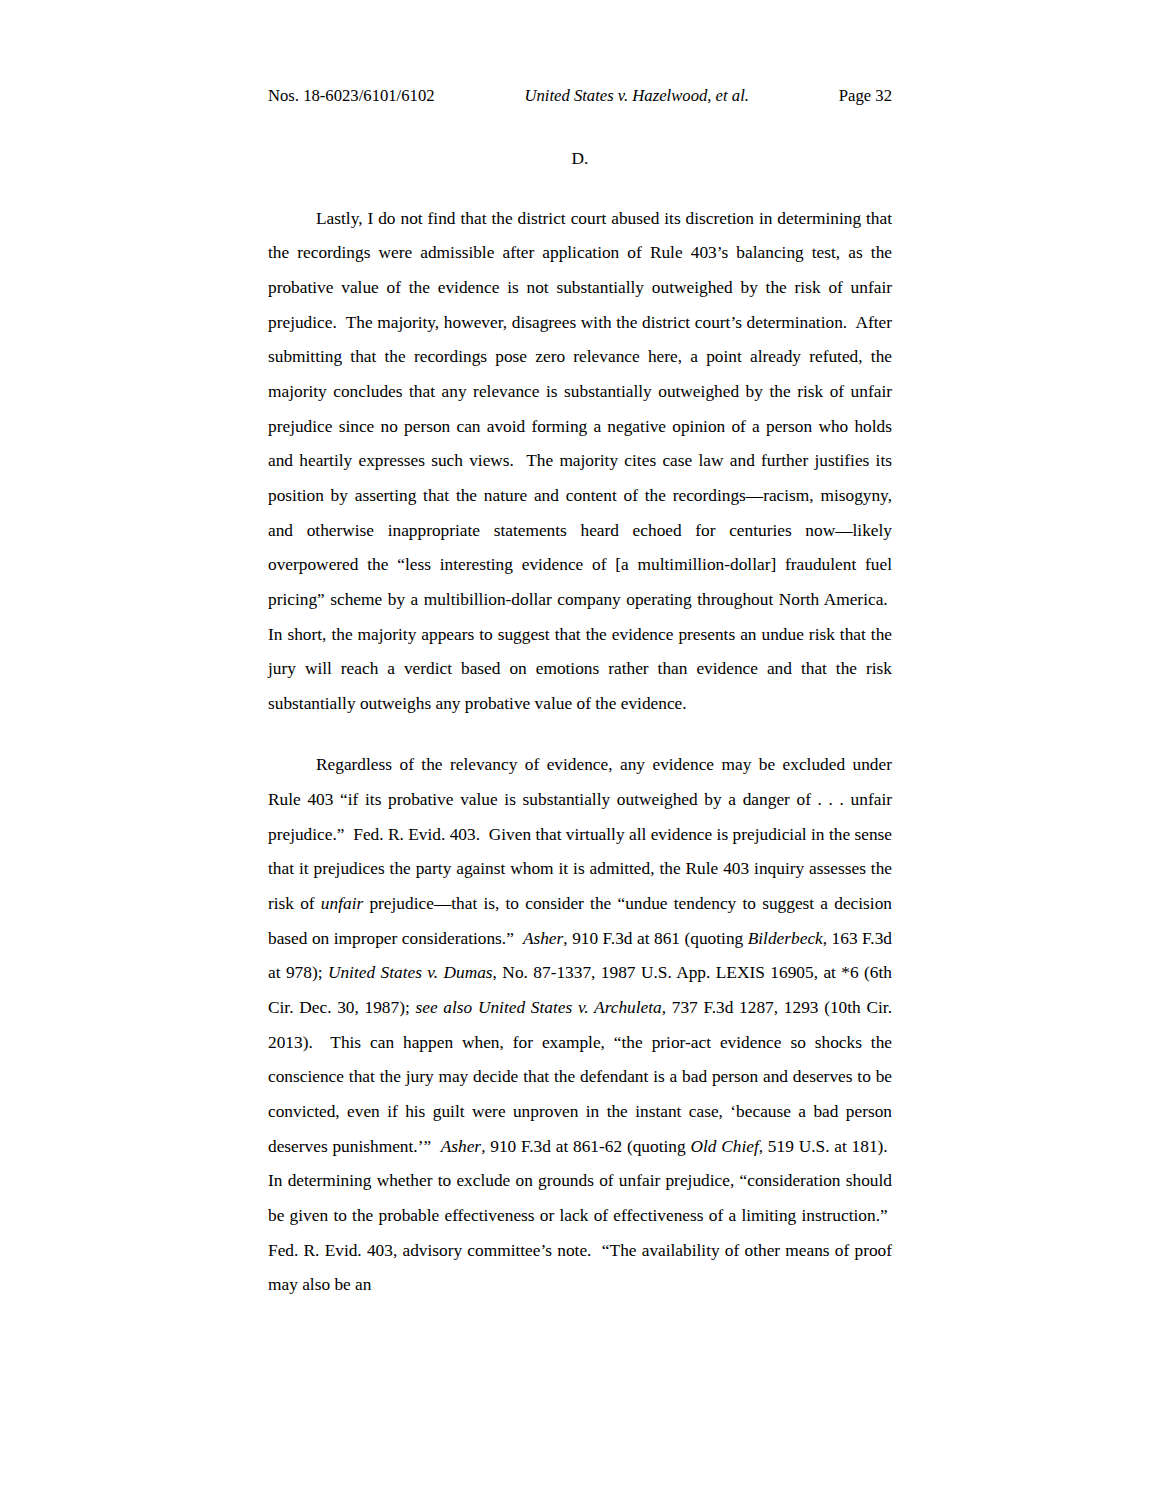Nos. 18-6023/6101/6102
United States v. Hazelwood, et al.
Page 32
D.
Lastly, I do not find that the district court abused its discretion in determining that the recordings were admissible after application of Rule 403’s balancing test, as the probative value of the evidence is not substantially outweighed by the risk of unfair prejudice. The majority, however, disagrees with the district court’s determination. After submitting that the recordings pose zero relevance here, a point already refuted, the majority concludes that any relevance is substantially outweighed by the risk of unfair prejudice since no person can avoid forming a negative opinion of a person who holds and heartily expresses such views. The majority cites case law and further justifies its position by asserting that the nature and content of the recordings—racism, misogyny, and otherwise inappropriate statements heard echoed for centuries now—likely overpowered the “less interesting evidence of [a multimillion-dollar] fraudulent fuel pricing” scheme by a multibillion-dollar company operating throughout North America. In short, the majority appears to suggest that the evidence presents an undue risk that the jury will reach a verdict based on emotions rather than evidence and that the risk substantially outweighs any probative value of the evidence.
Regardless of the relevancy of evidence, any evidence may be excluded under Rule 403 “if its probative value is substantially outweighed by a danger of . . . unfair prejudice.” Fed. R. Evid. 403. Given that virtually all evidence is prejudicial in the sense that it prejudices the party against whom it is admitted, the Rule 403 inquiry assesses the risk of unfair prejudice—that is, to consider the “undue tendency to suggest a decision based on improper considerations.” Asher, 910 F.3d at 861 (quoting Bilderbeck, 163 F.3d at 978); United States v. Dumas, No. 87-1337, 1987 U.S. App. LEXIS 16905, at *6 (6th Cir. Dec. 30, 1987); see also United States v. Archuleta, 737 F.3d 1287, 1293 (10th Cir. 2013). This can happen when, for example, “the prior-act evidence so shocks the conscience that the jury may decide that the defendant is a bad person and deserves to be convicted, even if his guilt were unproven in the instant case, ‘because a bad person deserves punishment.’” Asher, 910 F.3d at 861-62 (quoting Old Chief, 519 U.S. at 181). In determining whether to exclude on grounds of unfair prejudice, “consideration should be given to the probable effectiveness or lack of effectiveness of a limiting instruction.” Fed. R. Evid. 403, advisory committee’s note. “The availability of other means of proof may also be an